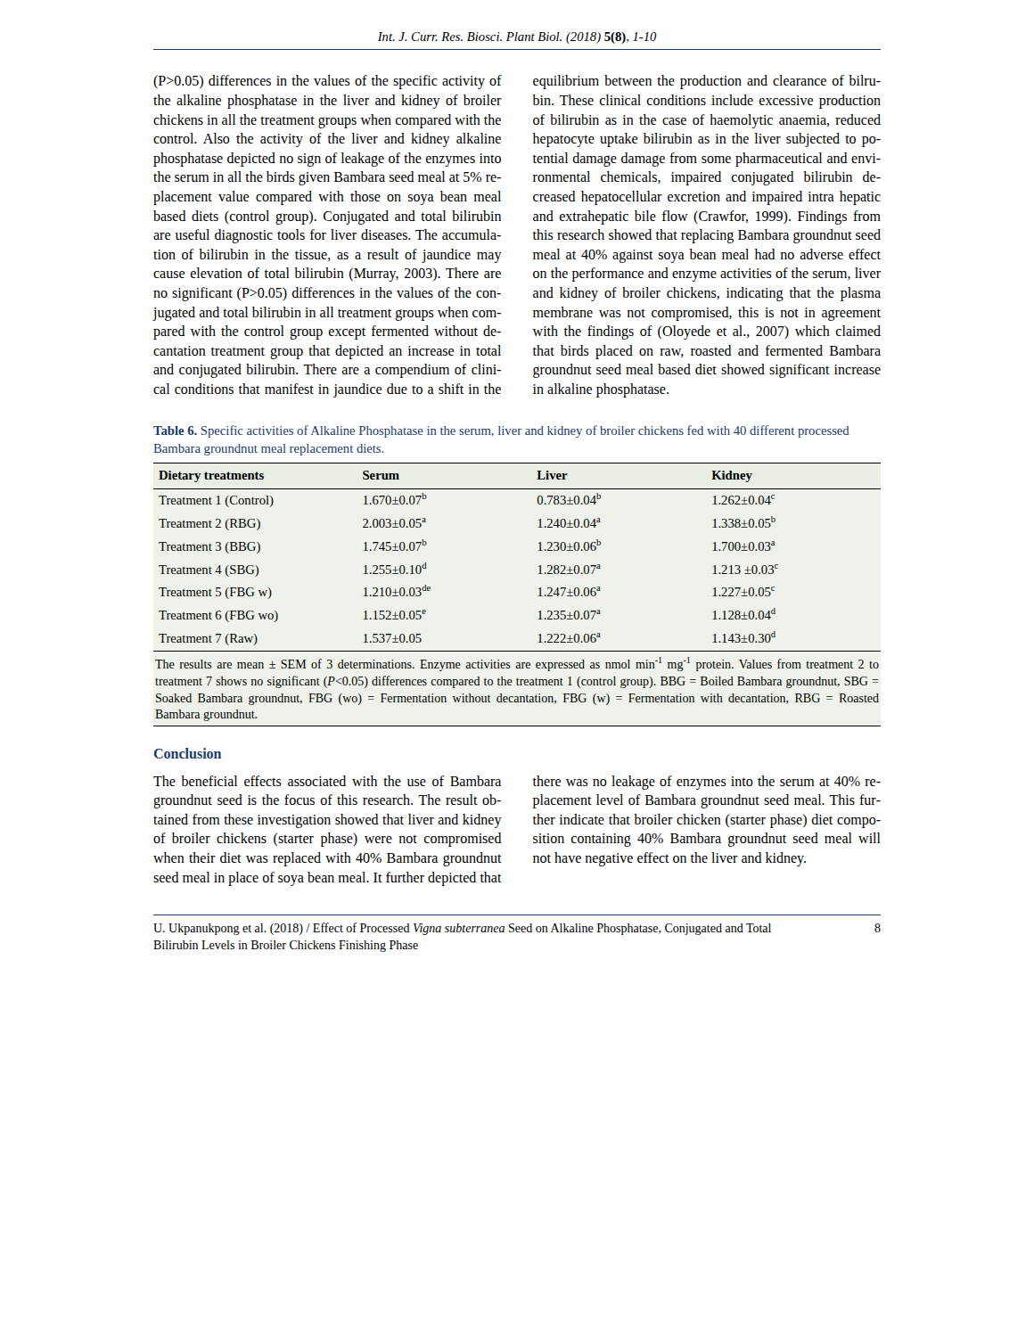Int. J. Curr. Res. Biosci. Plant Biol. (2018) 5(8), 1-10
(P>0.05) differences in the values of the specific activity of the alkaline phosphatase in the liver and kidney of broiler chickens in all the treatment groups when compared with the control. Also the activity of the liver and kidney alkaline phosphatase depicted no sign of leakage of the enzymes into the serum in all the birds given Bambara seed meal at 5% replacement value compared with those on soya bean meal based diets (control group). Conjugated and total bilirubin are useful diagnostic tools for liver diseases. The accumulation of bilirubin in the tissue, as a result of jaundice may cause elevation of total bilirubin (Murray, 2003). There are no significant (P>0.05) differences in the values of the conjugated and total bilirubin in all treatment groups when compared with the control group except fermented without decantation treatment group that depicted an increase in total and conjugated bilirubin. There are a compendium of clinical conditions that manifest in jaundice due to a shift in the equilibrium between the production and clearance of bilrubin. These clinical conditions include excessive production of bilirubin as in the case of haemolytic anaemia, reduced hepatocyte uptake bilirubin as in the liver subjected to potential damage damage from some pharmaceutical and environmental chemicals, impaired conjugated bilirubin decreased hepatocellular excretion and impaired intra hepatic and extrahepatic bile flow (Crawfor, 1999). Findings from this research showed that replacing Bambara groundnut seed meal at 40% against soya bean meal had no adverse effect on the performance and enzyme activities of the serum, liver and kidney of broiler chickens, indicating that the plasma membrane was not compromised, this is not in agreement with the findings of (Oloyede et al., 2007) which claimed that birds placed on raw, roasted and fermented Bambara groundnut seed meal based diet showed significant increase in alkaline phosphatase.
Table 6. Specific activities of Alkaline Phosphatase in the serum, liver and kidney of broiler chickens fed with 40 different processed Bambara groundnut meal replacement diets.
| Dietary treatments | Serum | Liver | Kidney |
| --- | --- | --- | --- |
| Treatment 1 (Control) | 1.670±0.07 b | 0.783±0.04 b | 1.262±0.04 c |
| Treatment 2 (RBG) | 2.003±0.05 a | 1.240±0.04 a | 1.338±0.05 b |
| Treatment 3 (BBG) | 1.745±0.07 b | 1.230±0.06 b | 1.700±0.03 a |
| Treatment 4 (SBG) | 1.255±0.10 d | 1.282±0.07 a | 1.213 ±0.03 c |
| Treatment 5 (FBG w) | 1.210±0.03 de | 1.247±0.06 a | 1.227±0.05 c |
| Treatment 6 (FBG wo) | 1.152±0.05 e | 1.235±0.07 a | 1.128±0.04 d |
| Treatment 7 (Raw) | 1.537±0.05 | 1.222±0.06 a | 1.143±0.30 d |
The results are mean ± SEM of 3 determinations. Enzyme activities are expressed as nmol min-1 mg-1 protein. Values from treatment 2 to treatment 7 shows no significant (P<0.05) differences compared to the treatment 1 (control group). BBG = Boiled Bambara groundnut, SBG = Soaked Bambara groundnut, FBG (wo) = Fermentation without decantation, FBG (w) = Fermentation with decantation, RBG = Roasted Bambara groundnut.
Conclusion
The beneficial effects associated with the use of Bambara groundnut seed is the focus of this research. The result obtained from these investigation showed that liver and kidney of broiler chickens (starter phase) were not compromised when their diet was replaced with 40% Bambara groundnut seed meal in place of soya bean meal. It further depicted that there was no leakage of enzymes into the serum at 40% replacement level of Bambara groundnut seed meal. This further indicate that broiler chicken (starter phase) diet composition containing 40% Bambara groundnut seed meal will not have negative effect on the liver and kidney.
U. Ukpanukpong et al. (2018) / Effect of Processed Vigna subterranea Seed on Alkaline Phosphatase, Conjugated and Total Bilirubin Levels in Broiler Chickens Finishing Phase
8